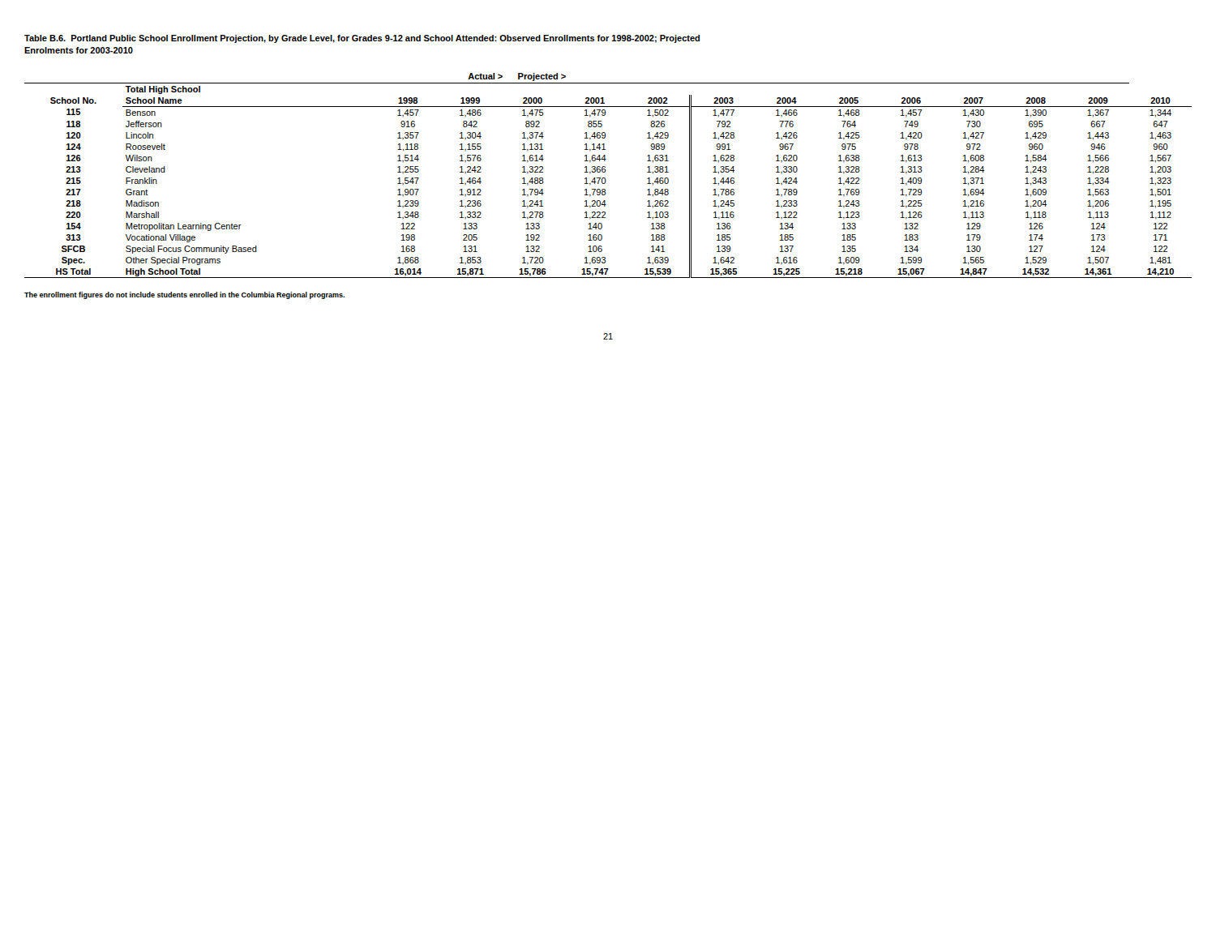Table B.6. Portland Public School Enrollment Projection, by Grade Level, for Grades 9-12 and School Attended: Observed Enrollments for 1998-2002; Projected
Enrolments for 2003-2010
Actual > Projected >
| School No. | Total High School | |
| --- | --- | --- |
| School Name | 1998 | 1999 | 2000 | 2001 | 2002 | 2003 | 2004 | 2005 | 2006 | 2007 | 2008 | 2009 | 2010 |
| 115 | Benson | 1,457 | 1,486 | 1,475 | 1,479 | 1,502 | 1,477 | 1,466 | 1,468 | 1,457 | 1,430 | 1,390 | 1,367 | 1,344 |
| 118 | Jefferson | 916 | 842 | 892 | 855 | 826 | 792 | 776 | 764 | 749 | 730 | 695 | 667 | 647 |
| 120 | Lincoln | 1,357 | 1,304 | 1,374 | 1,469 | 1,429 | 1,428 | 1,426 | 1,425 | 1,420 | 1,427 | 1,429 | 1,443 | 1,463 |
| 124 | Roosevelt | 1,118 | 1,155 | 1,131 | 1,141 | 989 | 991 | 967 | 975 | 978 | 972 | 960 | 946 | 960 |
| 126 | Wilson | 1,514 | 1,576 | 1,614 | 1,644 | 1,631 | 1,628 | 1,620 | 1,638 | 1,613 | 1,608 | 1,584 | 1,566 | 1,567 |
| 213 | Cleveland | 1,255 | 1,242 | 1,322 | 1,366 | 1,381 | 1,354 | 1,330 | 1,328 | 1,313 | 1,284 | 1,243 | 1,228 | 1,203 |
| 215 | Franklin | 1,547 | 1,464 | 1,488 | 1,470 | 1,460 | 1,446 | 1,424 | 1,422 | 1,409 | 1,371 | 1,343 | 1,334 | 1,323 |
| 217 | Grant | 1,907 | 1,912 | 1,794 | 1,798 | 1,848 | 1,786 | 1,789 | 1,769 | 1,729 | 1,694 | 1,609 | 1,563 | 1,501 |
| 218 | Madison | 1,239 | 1,236 | 1,241 | 1,204 | 1,262 | 1,245 | 1,233 | 1,243 | 1,225 | 1,216 | 1,204 | 1,206 | 1,195 |
| 220 | Marshall | 1,348 | 1,332 | 1,278 | 1,222 | 1,103 | 1,116 | 1,122 | 1,123 | 1,126 | 1,113 | 1,118 | 1,113 | 1,112 |
| 154 | Metropolitan Learning Center | 122 | 133 | 133 | 140 | 138 | 136 | 134 | 133 | 132 | 129 | 126 | 124 | 122 |
| 313 | Vocational Village | 198 | 205 | 192 | 160 | 188 | 185 | 185 | 185 | 183 | 179 | 174 | 173 | 171 |
| SFCB | Special Focus Community Based | 168 | 131 | 132 | 106 | 141 | 139 | 137 | 135 | 134 | 130 | 127 | 124 | 122 |
| Spec. | Other Special Programs | 1,868 | 1,853 | 1,720 | 1,693 | 1,639 | 1,642 | 1,616 | 1,609 | 1,599 | 1,565 | 1,529 | 1,507 | 1,481 |
| HS Total | High School Total | 16,014 | 15,871 | 15,786 | 15,747 | 15,539 | 15,365 | 15,225 | 15,218 | 15,067 | 14,847 | 14,532 | 14,361 | 14,210 |
The enrollment figures do not include students enrolled in the Columbia Regional programs.
21